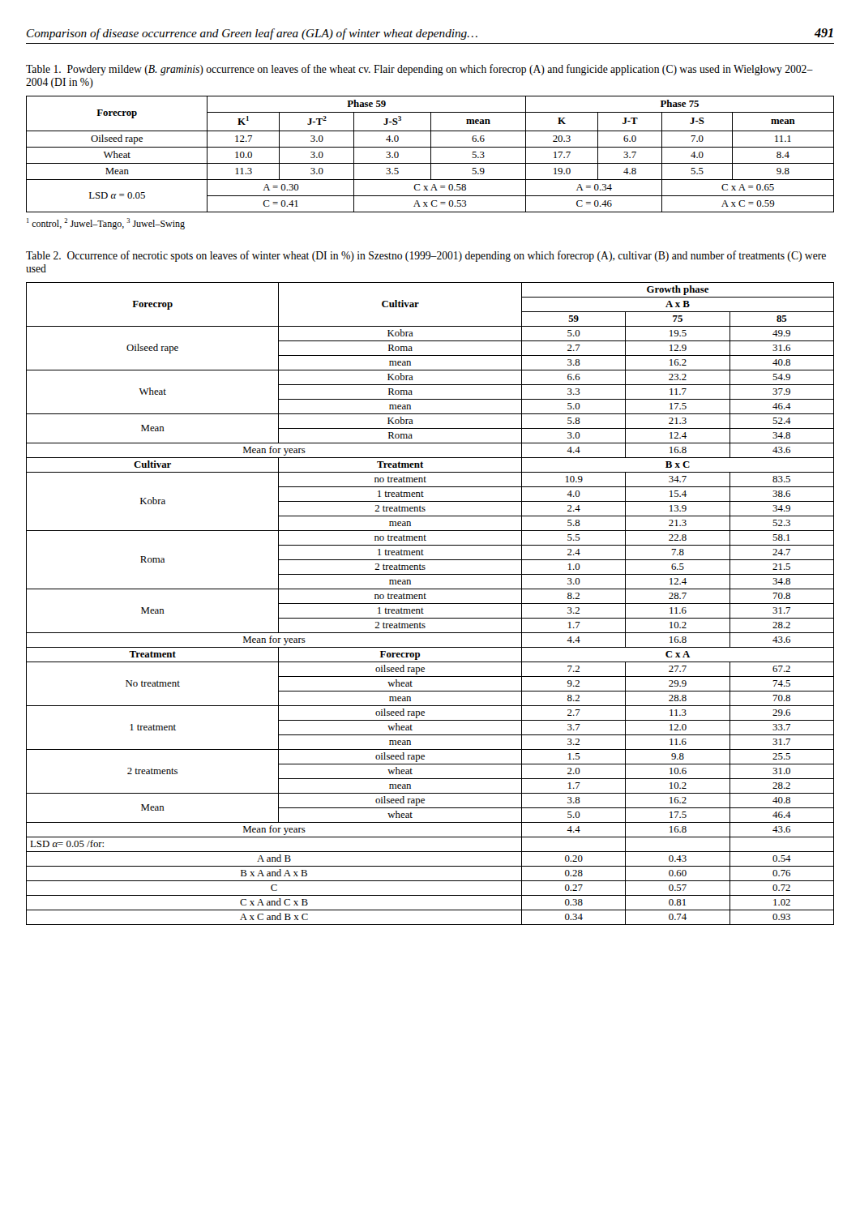Comparison of disease occurrence and Green leaf area (GLA) of winter wheat depending…
491
Table 1. Powdery mildew (B. graminis) occurrence on leaves of the wheat cv. Flair depending on which forecrop (A) and fungicide application (C) was used in Wielgłowy 2002–2004 (DI in %)
| Forecrop | Phase 59 | Phase 75 |
| --- | --- | --- |
| K 1 | J-T 2 | J-S 3 | mean | K | J-T | J-S | mean |
| Oilseed rape | 12.7 | 3.0 | 4.0 | 6.6 | 20.3 | 6.0 | 7.0 | 11.1 |
| Wheat | 10.0 | 3.0 | 3.0 | 5.3 | 17.7 | 3.7 | 4.0 | 8.4 |
| Mean | 11.3 | 3.0 | 3.5 | 5.9 | 19.0 | 4.8 | 5.5 | 9.8 |
| LSD α = 0.05 | A = 0.30 | C x A = 0.58 | A = 0.34 | C x A = 0.65 |
| C = 0.41 | A x C = 0.53 | C = 0.46 | A x C = 0.59 |
1 control, 2 Juwel–Tango, 3 Juwel–Swing
Table 2. Occurrence of necrotic spots on leaves of winter wheat (DI in %) in Szestno (1999–2001) depending on which forecrop (A), cultivar (B) and number of treatments (C) were used
| Forecrop | Cultivar | Growth phase |
| --- | --- | --- |
| A x B |
| 59 | 75 | 85 |
| Oilseed rape | Kobra | 5.0 | 19.5 | 49.9 |
| Roma | 2.7 | 12.9 | 31.6 |
| mean | 3.8 | 16.2 | 40.8 |
| Wheat | Kobra | 6.6 | 23.2 | 54.9 |
| Roma | 3.3 | 11.7 | 37.9 |
| mean | 5.0 | 17.5 | 46.4 |
| Mean | Kobra | 5.8 | 21.3 | 52.4 |
| Roma | 3.0 | 12.4 | 34.8 |
| Mean for years | 4.4 | 16.8 | 43.6 |
| Cultivar | Treatment | B x C |
| Kobra | no treatment | 10.9 | 34.7 | 83.5 |
| 1 treatment | 4.0 | 15.4 | 38.6 |
| 2 treatments | 2.4 | 13.9 | 34.9 |
| mean | 5.8 | 21.3 | 52.3 |
| Roma | no treatment | 5.5 | 22.8 | 58.1 |
| 1 treatment | 2.4 | 7.8 | 24.7 |
| 2 treatments | 1.0 | 6.5 | 21.5 |
| mean | 3.0 | 12.4 | 34.8 |
| Mean | no treatment | 8.2 | 28.7 | 70.8 |
| 1 treatment | 3.2 | 11.6 | 31.7 |
| 2 treatments | 1.7 | 10.2 | 28.2 |
| Mean for years | 4.4 | 16.8 | 43.6 |
| Treatment | Forecrop | C x A |
| No treatment | oilseed rape | 7.2 | 27.7 | 67.2 |
| wheat | 9.2 | 29.9 | 74.5 |
| mean | 8.2 | 28.8 | 70.8 |
| 1 treatment | oilseed rape | 2.7 | 11.3 | 29.6 |
| wheat | 3.7 | 12.0 | 33.7 |
| mean | 3.2 | 11.6 | 31.7 |
| 2 treatments | oilseed rape | 1.5 | 9.8 | 25.5 |
| wheat | 2.0 | 10.6 | 31.0 |
| mean | 1.7 | 10.2 | 28.2 |
| Mean | oilseed rape | 3.8 | 16.2 | 40.8 |
| wheat | 5.0 | 17.5 | 46.4 |
| Mean for years | 4.4 | 16.8 | 43.6 |
| LSD α = 0.05 /for: | | | |
| A and B | 0.20 | 0.43 | 0.54 |
| B x A and A x B | 0.28 | 0.60 | 0.76 |
| C | 0.27 | 0.57 | 0.72 |
| C x A and C x B | 0.38 | 0.81 | 1.02 |
| A x C and B x C | 0.34 | 0.74 | 0.93 |